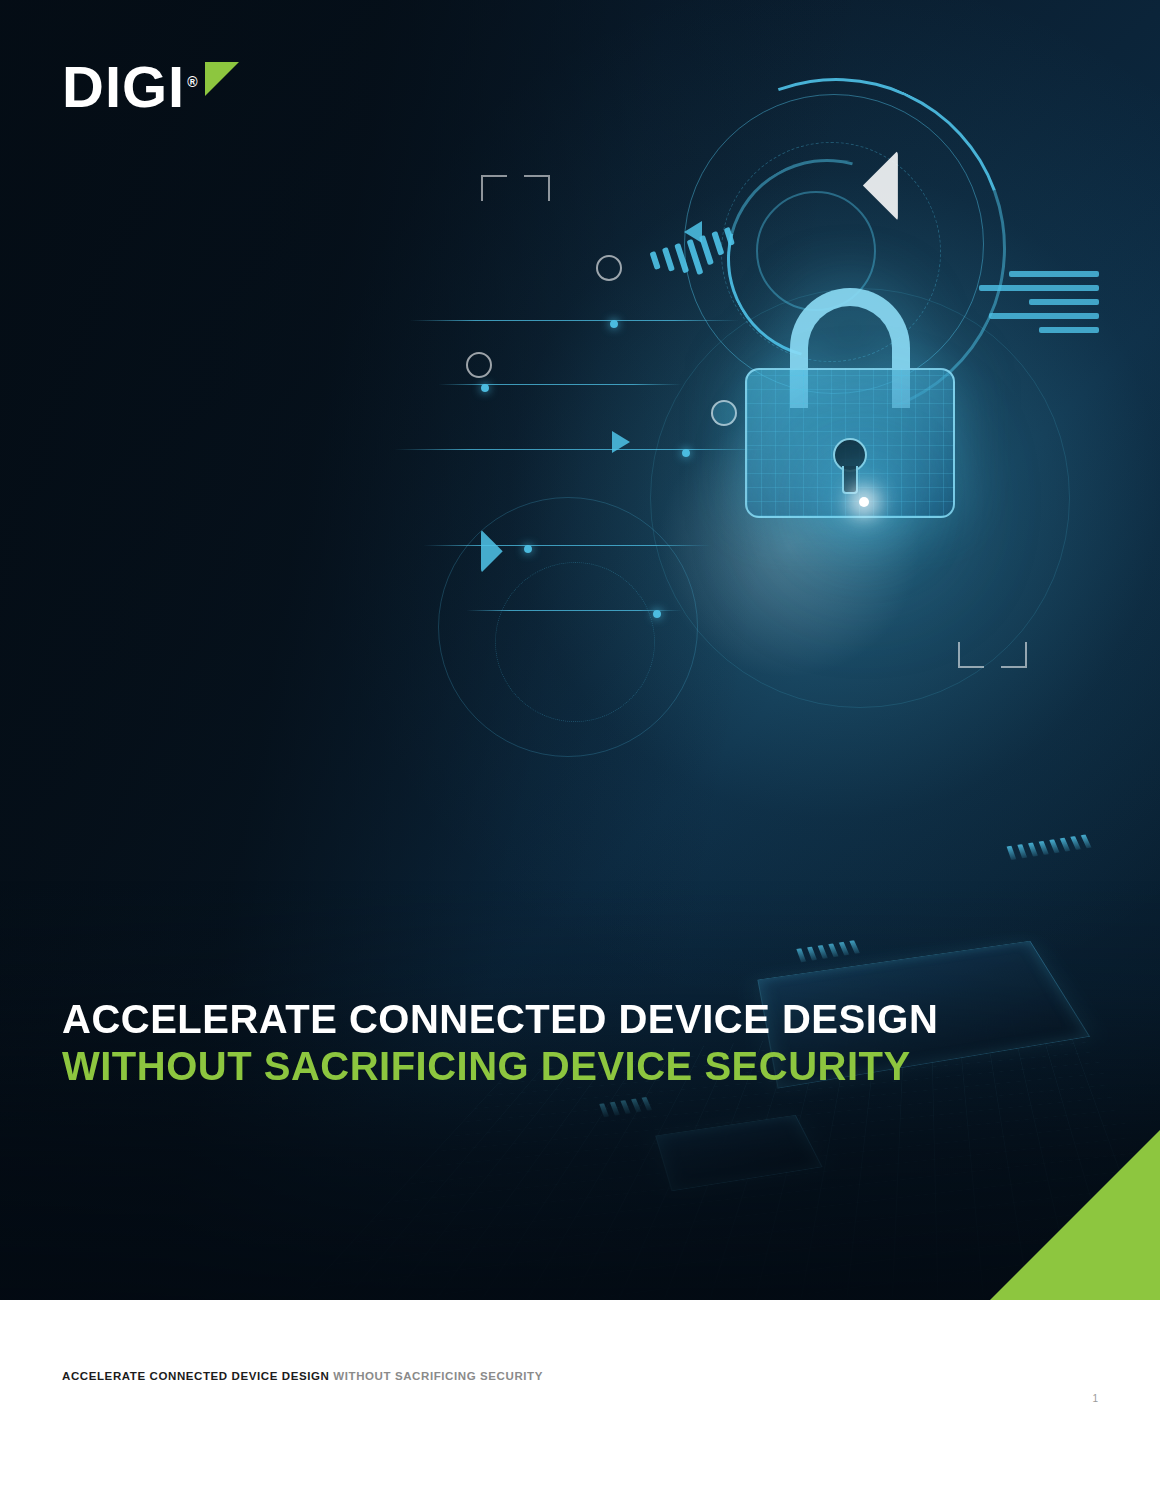DIGI®
Accelerate Connected Device Design Without Sacrificing Device Security
Accelerate Connected Device Design Without Sacrificing Security
1